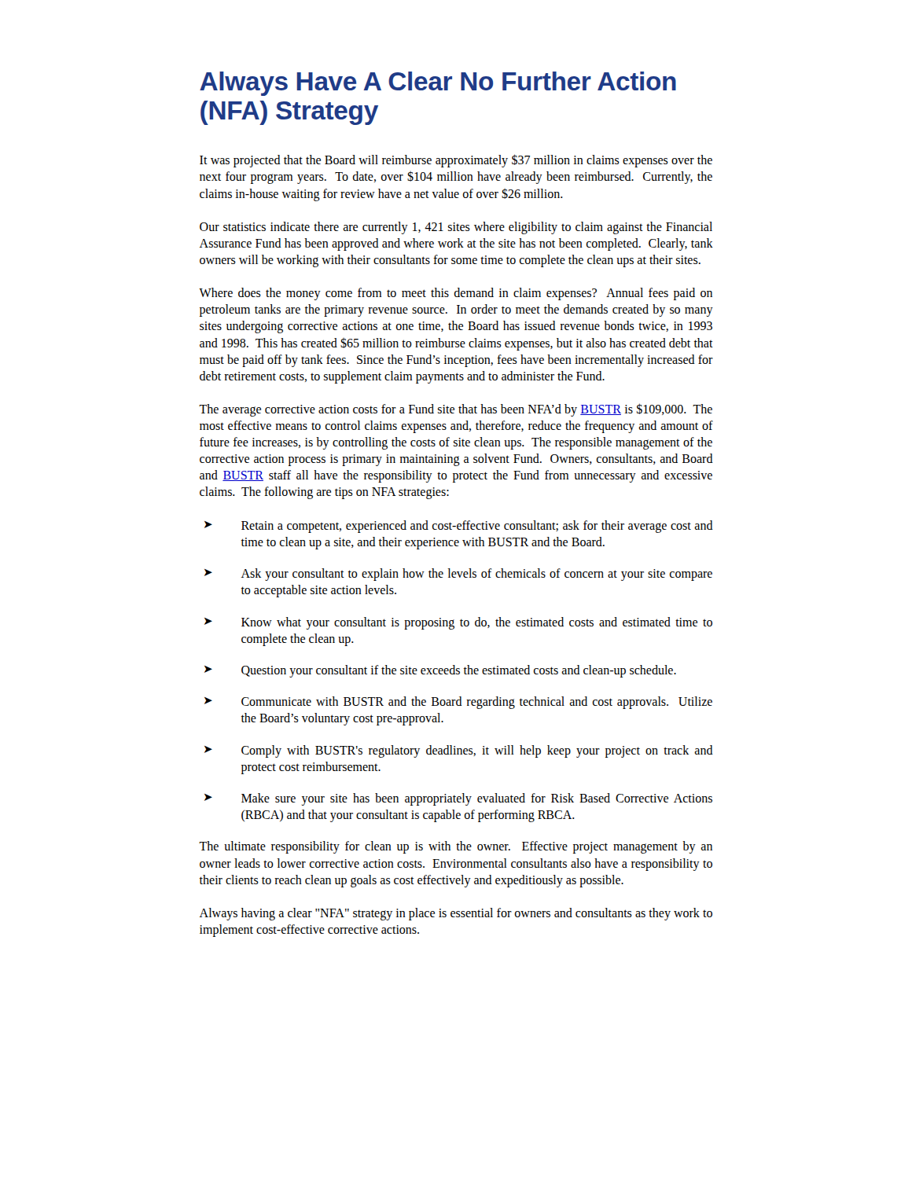Always Have A Clear No Further Action (NFA) Strategy
It was projected that the Board will reimburse approximately $37 million in claims expenses over the next four program years. To date, over $104 million have already been reimbursed. Currently, the claims in-house waiting for review have a net value of over $26 million.
Our statistics indicate there are currently 1, 421 sites where eligibility to claim against the Financial Assurance Fund has been approved and where work at the site has not been completed. Clearly, tank owners will be working with their consultants for some time to complete the clean ups at their sites.
Where does the money come from to meet this demand in claim expenses? Annual fees paid on petroleum tanks are the primary revenue source. In order to meet the demands created by so many sites undergoing corrective actions at one time, the Board has issued revenue bonds twice, in 1993 and 1998. This has created $65 million to reimburse claims expenses, but it also has created debt that must be paid off by tank fees. Since the Fund’s inception, fees have been incrementally increased for debt retirement costs, to supplement claim payments and to administer the Fund.
The average corrective action costs for a Fund site that has been NFA’d by BUSTR is $109,000. The most effective means to control claims expenses and, therefore, reduce the frequency and amount of future fee increases, is by controlling the costs of site clean ups. The responsible management of the corrective action process is primary in maintaining a solvent Fund. Owners, consultants, and Board and BUSTR staff all have the responsibility to protect the Fund from unnecessary and excessive claims. The following are tips on NFA strategies:
Retain a competent, experienced and cost-effective consultant; ask for their average cost and time to clean up a site, and their experience with BUSTR and the Board.
Ask your consultant to explain how the levels of chemicals of concern at your site compare to acceptable site action levels.
Know what your consultant is proposing to do, the estimated costs and estimated time to complete the clean up.
Question your consultant if the site exceeds the estimated costs and clean-up schedule.
Communicate with BUSTR and the Board regarding technical and cost approvals. Utilize the Board’s voluntary cost pre-approval.
Comply with BUSTR's regulatory deadlines, it will help keep your project on track and protect cost reimbursement.
Make sure your site has been appropriately evaluated for Risk Based Corrective Actions (RBCA) and that your consultant is capable of performing RBCA.
The ultimate responsibility for clean up is with the owner. Effective project management by an owner leads to lower corrective action costs. Environmental consultants also have a responsibility to their clients to reach clean up goals as cost effectively and expeditiously as possible.
Always having a clear "NFA" strategy in place is essential for owners and consultants as they work to implement cost-effective corrective actions.